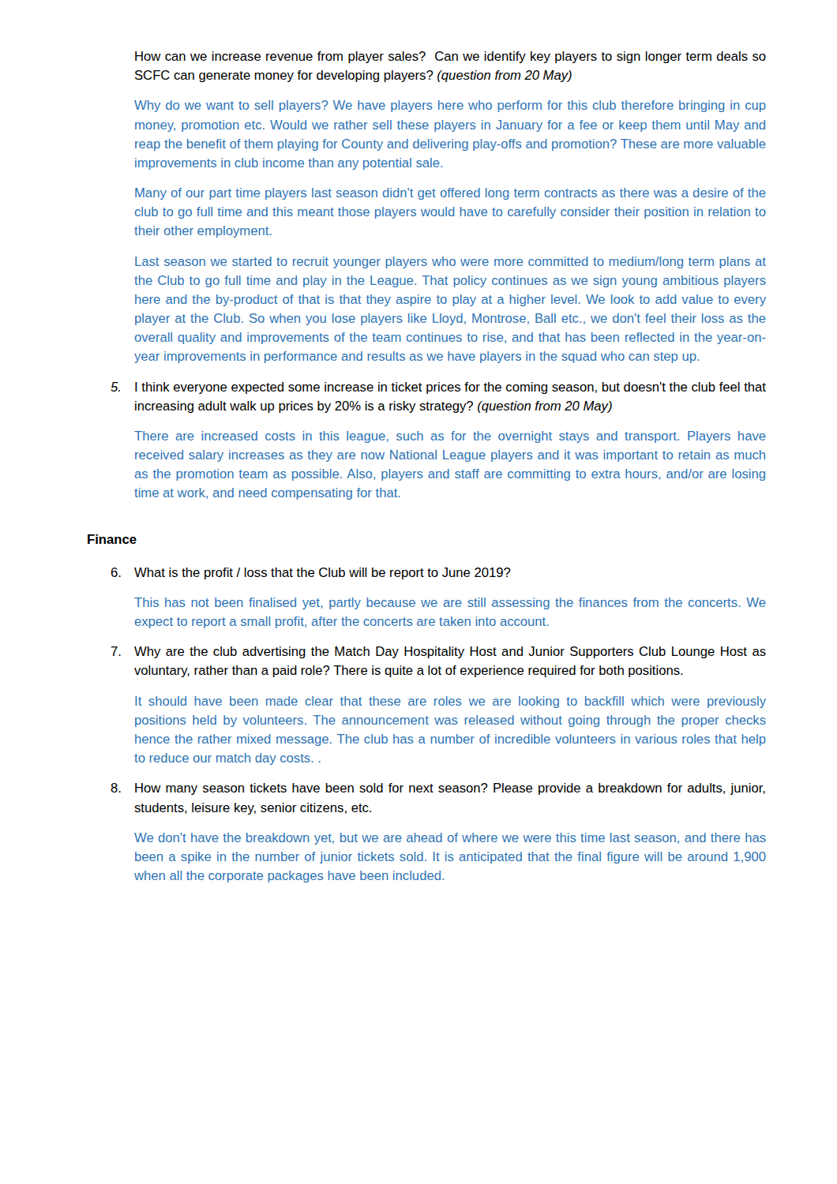How can we increase revenue from player sales? Can we identify key players to sign longer term deals so SCFC can generate money for developing players? (question from 20 May)
Why do we want to sell players? We have players here who perform for this club therefore bringing in cup money, promotion etc. Would we rather sell these players in January for a fee or keep them until May and reap the benefit of them playing for County and delivering play-offs and promotion? These are more valuable improvements in club income than any potential sale.
Many of our part time players last season didn't get offered long term contracts as there was a desire of the club to go full time and this meant those players would have to carefully consider their position in relation to their other employment.
Last season we started to recruit younger players who were more committed to medium/long term plans at the Club to go full time and play in the League. That policy continues as we sign young ambitious players here and the by-product of that is that they aspire to play at a higher level. We look to add value to every player at the Club. So when you lose players like Lloyd, Montrose, Ball etc., we don't feel their loss as the overall quality and improvements of the team continues to rise, and that has been reflected in the year-on-year improvements in performance and results as we have players in the squad who can step up.
5.
I think everyone expected some increase in ticket prices for the coming season, but doesn't the club feel that increasing adult walk up prices by 20% is a risky strategy? (question from 20 May)
There are increased costs in this league, such as for the overnight stays and transport. Players have received salary increases as they are now National League players and it was important to retain as much as the promotion team as possible. Also, players and staff are committing to extra hours, and/or are losing time at work, and need compensating for that.
Finance
6.
What is the profit / loss that the Club will be report to June 2019?
This has not been finalised yet, partly because we are still assessing the finances from the concerts. We expect to report a small profit, after the concerts are taken into account.
7.
Why are the club advertising the Match Day Hospitality Host and Junior Supporters Club Lounge Host as voluntary, rather than a paid role? There is quite a lot of experience required for both positions.
It should have been made clear that these are roles we are looking to backfill which were previously positions held by volunteers. The announcement was released without going through the proper checks hence the rather mixed message. The club has a number of incredible volunteers in various roles that help to reduce our match day costs. .
8.
How many season tickets have been sold for next season? Please provide a breakdown for adults, junior, students, leisure key, senior citizens, etc.
We don't have the breakdown yet, but we are ahead of where we were this time last season, and there has been a spike in the number of junior tickets sold. It is anticipated that the final figure will be around 1,900 when all the corporate packages have been included.